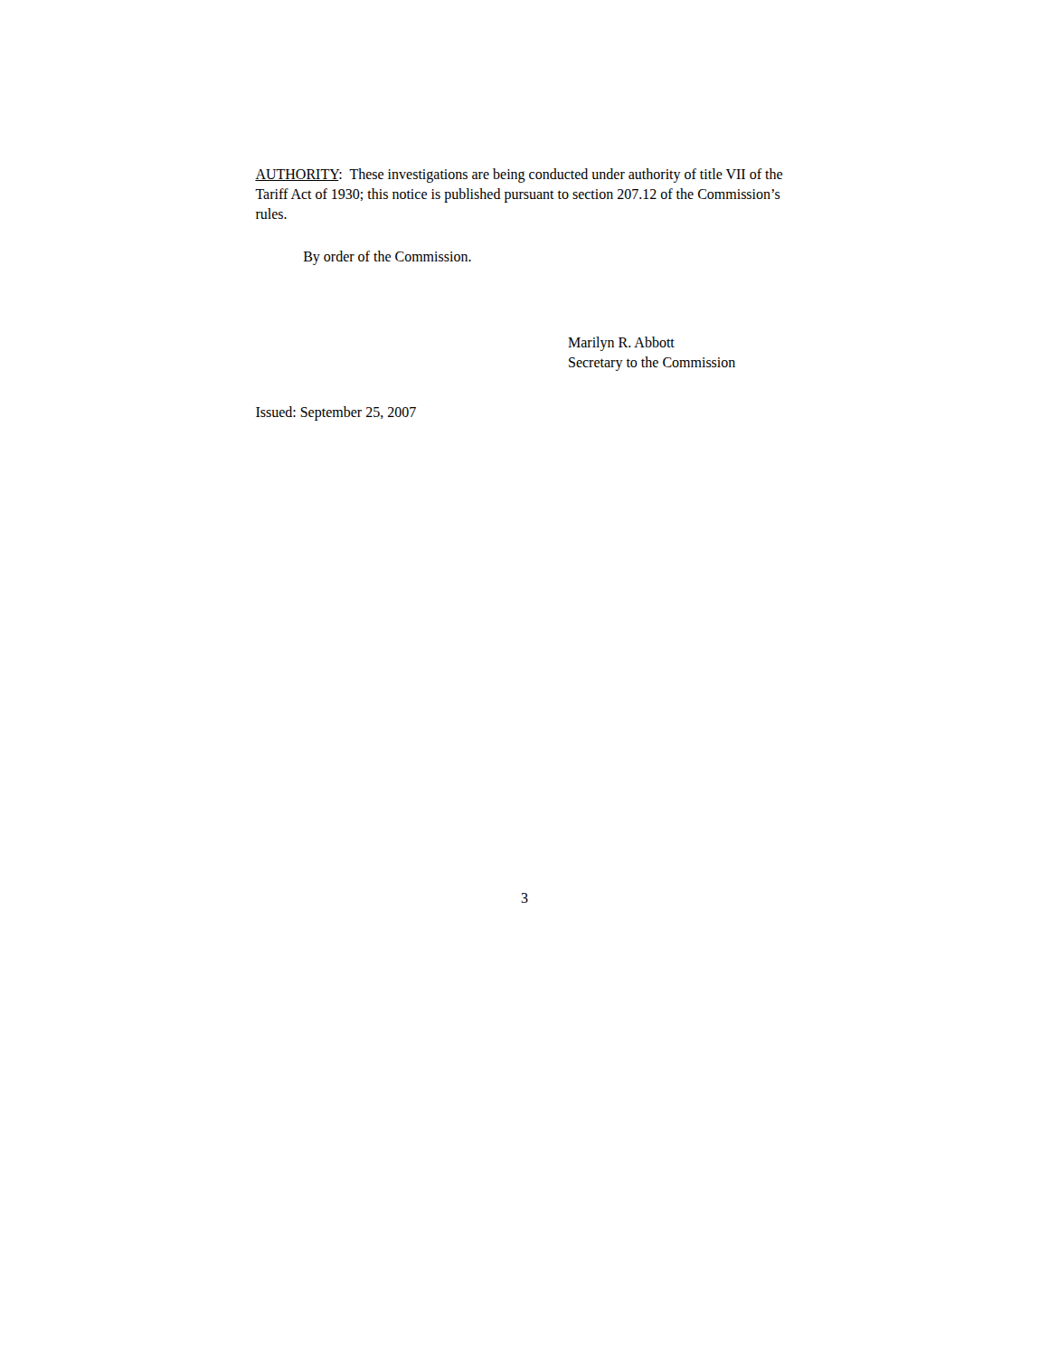AUTHORITY: These investigations are being conducted under authority of title VII of the Tariff Act of 1930; this notice is published pursuant to section 207.12 of the Commission’s rules.
By order of the Commission.
Marilyn R. Abbott Secretary to the Commission
Issued: September 25, 2007
3